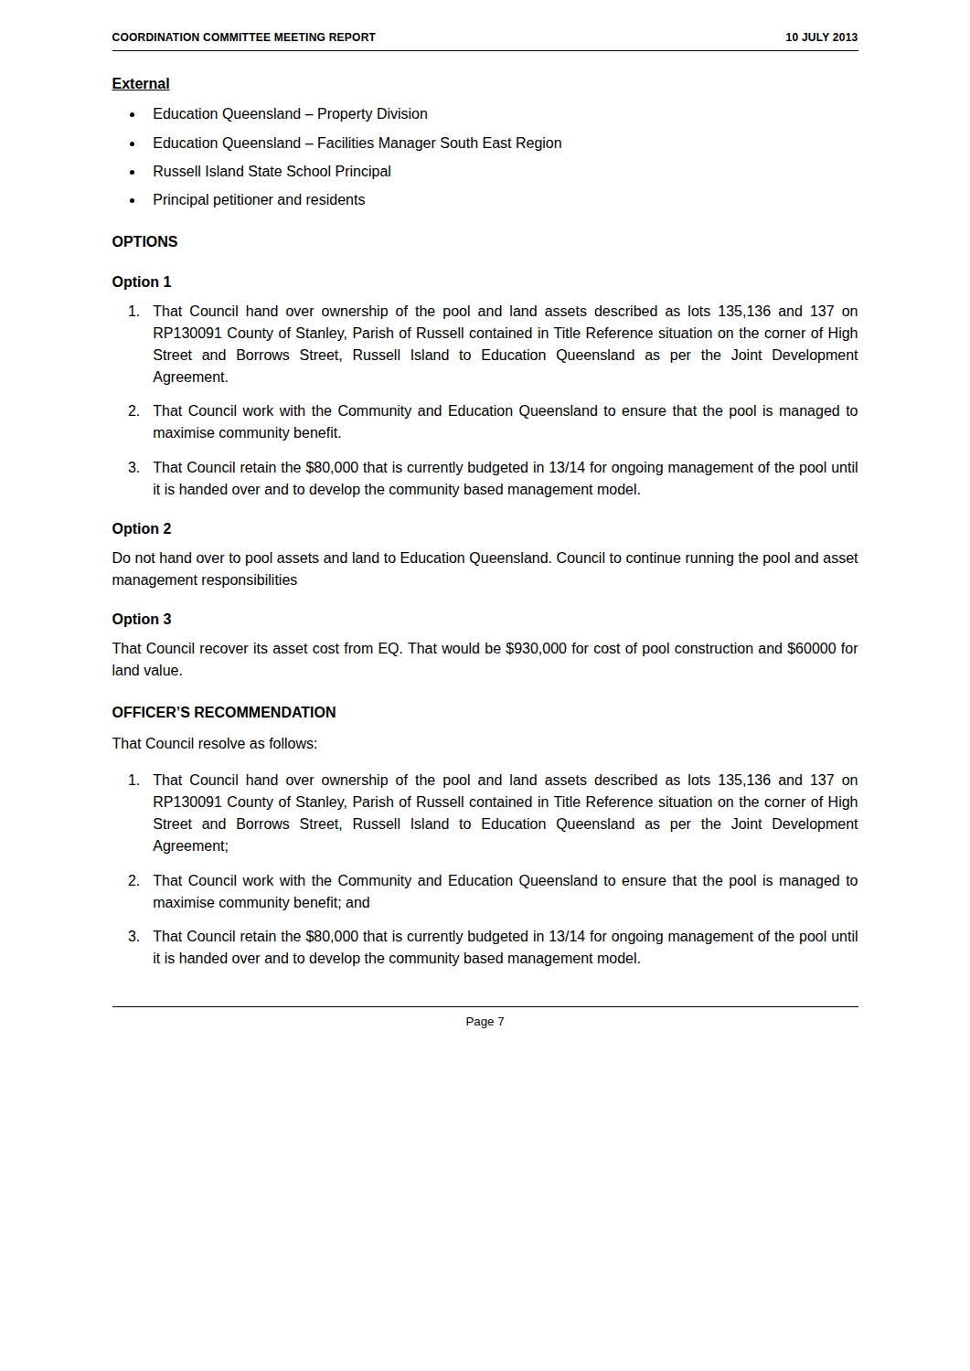COORDINATION COMMITTEE MEETING REPORT 10 JULY 2013
External
Education Queensland – Property Division
Education Queensland – Facilities Manager South East Region
Russell Island State School Principal
Principal petitioner and residents
OPTIONS
Option 1
That Council hand over ownership of the pool and land assets described as lots 135,136 and 137 on RP130091 County of Stanley, Parish of Russell contained in Title Reference situation on the corner of High Street and Borrows Street, Russell Island to Education Queensland as per the Joint Development Agreement.
That Council work with the Community and Education Queensland to ensure that the pool is managed to maximise community benefit.
That Council retain the $80,000 that is currently budgeted in 13/14 for ongoing management of the pool until it is handed over and to develop the community based management model.
Option 2
Do not hand over to pool assets and land to Education Queensland. Council to continue running the pool and asset management responsibilities
Option 3
That Council recover its asset cost from EQ. That would be $930,000 for cost of pool construction and $60000 for land value.
OFFICER’S RECOMMENDATION
That Council resolve as follows:
That Council hand over ownership of the pool and land assets described as lots 135,136 and 137 on RP130091 County of Stanley, Parish of Russell contained in Title Reference situation on the corner of High Street and Borrows Street, Russell Island to Education Queensland as per the Joint Development Agreement;
That Council work with the Community and Education Queensland to ensure that the pool is managed to maximise community benefit; and
That Council retain the $80,000 that is currently budgeted in 13/14 for ongoing management of the pool until it is handed over and to develop the community based management model.
Page 7